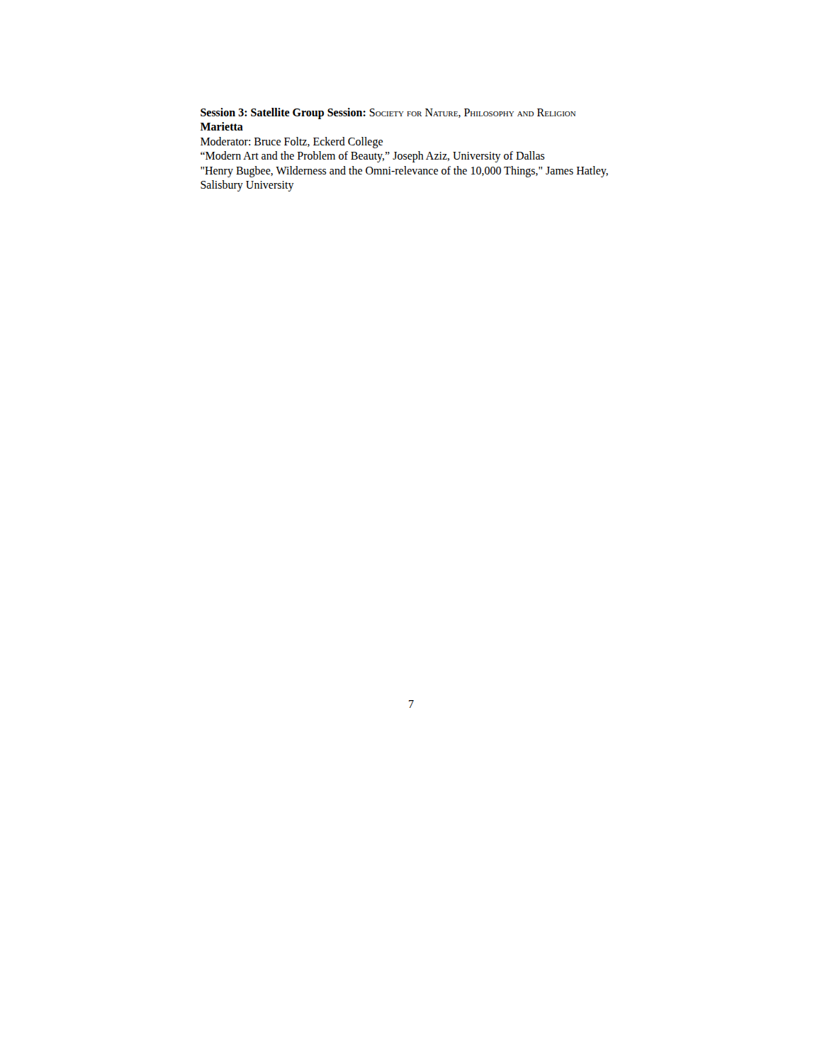Session 3: Satellite Group Session: Society for Nature, Philosophy and Religion
Marietta
Moderator: Bruce Foltz, Eckerd College
“Modern Art and the Problem of Beauty,” Joseph Aziz, University of Dallas
"Henry Bugbee, Wilderness and the Omni-relevance of the 10,000 Things," James Hatley, Salisbury University
7